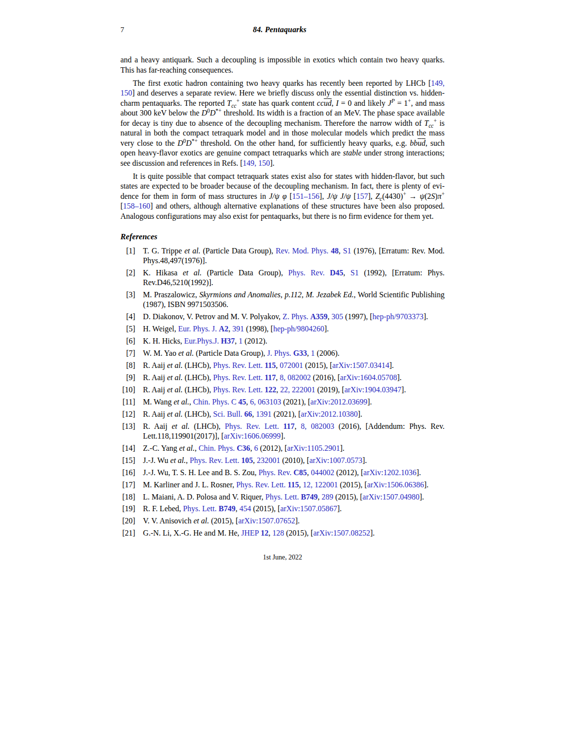7
84. Pentaquarks
and a heavy antiquark. Such a decoupling is impossible in exotics which contain two heavy quarks. This has far-reaching consequences.
The first exotic hadron containing two heavy quarks has recently been reported by LHCb [149, 150] and deserves a separate review. Here we briefly discuss only the essential distinction vs. hidden-charm pentaquarks. The reported Tcc+ state has quark content cc ud, I = 0 and likely JP = 1+, and mass about 300 keV below the D0D*+ threshold. Its width is a fraction of an MeV. The phase space available for decay is tiny due to absence of the decoupling mechanism. Therefore the narrow width of Tcc+ is natural in both the compact tetraquark model and in those molecular models which predict the mass very close to the D0D*+ threshold. On the other hand, for sufficiently heavy quarks, e.g. bb ud, such open heavy-flavor exotics are genuine compact tetraquarks which are stable under strong interactions; see discussion and references in Refs. [149, 150].
It is quite possible that compact tetraquark states exist also for states with hidden-flavor, but such states are expected to be broader because of the decoupling mechanism. In fact, there is plenty of evidence for them in form of mass structures in J/ψ φ [151–156], J/ψ J/ψ [157], Zc(4430)+ → ψ(2S)π+ [158–160] and others, although alternative explanations of these structures have been also proposed. Analogous configurations may also exist for pentaquarks, but there is no firm evidence for them yet.
References
[1] T. G. Trippe et al. (Particle Data Group), Rev. Mod. Phys. 48, S1 (1976), [Erratum: Rev. Mod. Phys.48,497(1976)].
[2] K. Hikasa et al. (Particle Data Group), Phys. Rev. D45, S1 (1992), [Erratum: Phys. Rev.D46,5210(1992)].
[3] M. Praszalowicz, Skyrmions and Anomalies, p.112, M. Jezabek Ed., World Scientific Publishing (1987), ISBN 9971503506.
[4] D. Diakonov, V. Petrov and M. V. Polyakov, Z. Phys. A359, 305 (1997), [hep-ph/9703373].
[5] H. Weigel, Eur. Phys. J. A2, 391 (1998), [hep-ph/9804260].
[6] K. H. Hicks, Eur.Phys.J. H37, 1 (2012).
[7] W. M. Yao et al. (Particle Data Group), J. Phys. G33, 1 (2006).
[8] R. Aaij et al. (LHCb), Phys. Rev. Lett. 115, 072001 (2015), [arXiv:1507.03414].
[9] R. Aaij et al. (LHCb), Phys. Rev. Lett. 117, 8, 082002 (2016), [arXiv:1604.05708].
[10] R. Aaij et al. (LHCb), Phys. Rev. Lett. 122, 22, 222001 (2019), [arXiv:1904.03947].
[11] M. Wang et al., Chin. Phys. C 45, 6, 063103 (2021), [arXiv:2012.03699].
[12] R. Aaij et al. (LHCb), Sci. Bull. 66, 1391 (2021), [arXiv:2012.10380].
[13] R. Aaij et al. (LHCb), Phys. Rev. Lett. 117, 8, 082003 (2016), [Addendum: Phys. Rev. Lett.118,119901(2017)], [arXiv:1606.06999].
[14] Z.-C. Yang et al., Chin. Phys. C36, 6 (2012), [arXiv:1105.2901].
[15] J.-J. Wu et al., Phys. Rev. Lett. 105, 232001 (2010), [arXiv:1007.0573].
[16] J.-J. Wu, T. S. H. Lee and B. S. Zou, Phys. Rev. C85, 044002 (2012), [arXiv:1202.1036].
[17] M. Karliner and J. L. Rosner, Phys. Rev. Lett. 115, 12, 122001 (2015), [arXiv:1506.06386].
[18] L. Maiani, A. D. Polosa and V. Riquer, Phys. Lett. B749, 289 (2015), [arXiv:1507.04980].
[19] R. F. Lebed, Phys. Lett. B749, 454 (2015), [arXiv:1507.05867].
[20] V. V. Anisovich et al. (2015), [arXiv:1507.07652].
[21] G.-N. Li, X.-G. He and M. He, JHEP 12, 128 (2015), [arXiv:1507.08252].
1st June, 2022